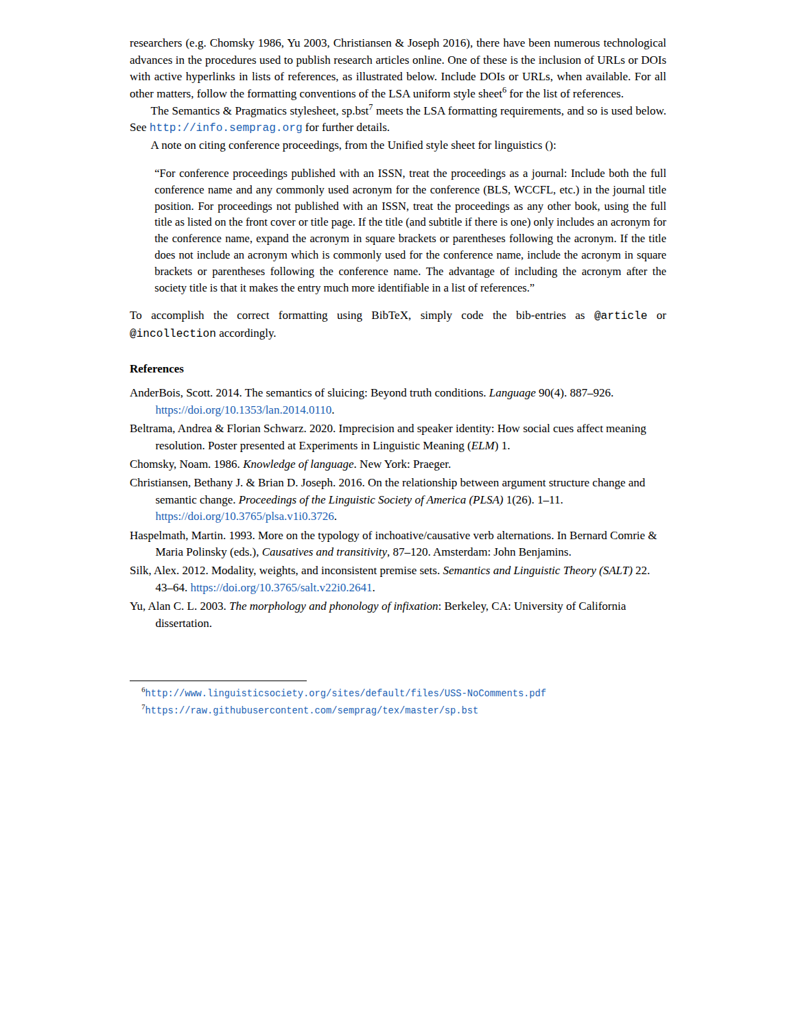researchers (e.g. Chomsky 1986, Yu 2003, Christiansen & Joseph 2016), there have been numerous technological advances in the procedures used to publish research articles online. One of these is the inclusion of URLs or DOIs with active hyperlinks in lists of references, as illustrated below. Include DOIs or URLs, when available. For all other matters, follow the formatting conventions of the LSA uniform style sheet6 for the list of references.
The Semantics & Pragmatics stylesheet, sp.bst7 meets the LSA formatting requirements, and so is used below. See http://info.semprag.org for further details.
A note on citing conference proceedings, from the Unified style sheet for linguistics ():
“For conference proceedings published with an ISSN, treat the proceedings as a journal: Include both the full conference name and any commonly used acronym for the conference (BLS, WCCFL, etc.) in the journal title position. For proceedings not published with an ISSN, treat the proceedings as any other book, using the full title as listed on the front cover or title page. If the title (and subtitle if there is one) only includes an acronym for the conference name, expand the acronym in square brackets or parentheses following the acronym. If the title does not include an acronym which is commonly used for the conference name, include the acronym in square brackets or parentheses following the conference name. The advantage of including the acronym after the society title is that it makes the entry much more identifiable in a list of references.”
To accomplish the correct formatting using BibTeX, simply code the bib-entries as @article or @incollection accordingly.
References
AnderBois, Scott. 2014. The semantics of sluicing: Beyond truth conditions. Language 90(4). 887–926. https://doi.org/10.1353/lan.2014.0110.
Beltrama, Andrea & Florian Schwarz. 2020. Imprecision and speaker identity: How social cues affect meaning resolution. Poster presented at Experiments in Linguistic Meaning (ELM) 1.
Chomsky, Noam. 1986. Knowledge of language. New York: Praeger.
Christiansen, Bethany J. & Brian D. Joseph. 2016. On the relationship between argument structure change and semantic change. Proceedings of the Linguistic Society of America (PLSA) 1(26). 1–11. https://doi.org/10.3765/plsa.v1i0.3726.
Haspelmath, Martin. 1993. More on the typology of inchoative/causative verb alternations. In Bernard Comrie & Maria Polinsky (eds.), Causatives and transitivity, 87–120. Amsterdam: John Benjamins.
Silk, Alex. 2012. Modality, weights, and inconsistent premise sets. Semantics and Linguistic Theory (SALT) 22. 43–64. https://doi.org/10.3765/salt.v22i0.2641.
Yu, Alan C. L. 2003. The morphology and phonology of infixation: Berkeley, CA: University of California dissertation.
6http://www.linguisticsociety.org/sites/default/files/USS-NoComments.pdf
7https://raw.githubusercontent.com/semprag/tex/master/sp.bst